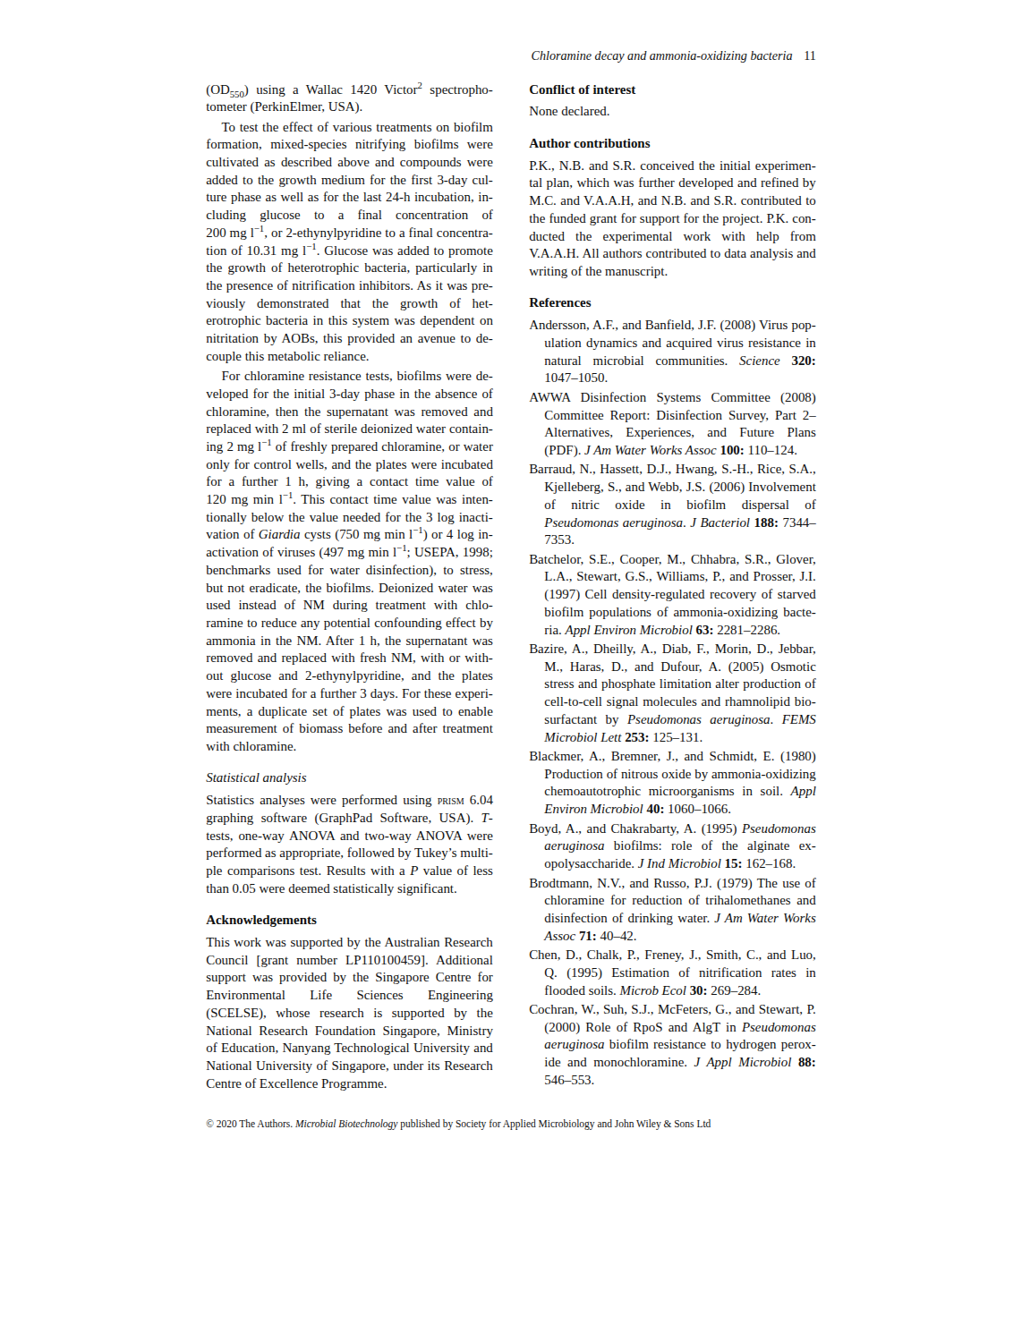Chloramine decay and ammonia-oxidizing bacteria 11
(OD550) using a Wallac 1420 Victor2 spectrophotometer (PerkinElmer, USA).
To test the effect of various treatments on biofilm formation, mixed-species nitrifying biofilms were cultivated as described above and compounds were added to the growth medium for the first 3-day culture phase as well as for the last 24-h incubation, including glucose to a final concentration of 200 mg l−1, or 2-ethynylpyridine to a final concentration of 10.31 mg l−1. Glucose was added to promote the growth of heterotrophic bacteria, particularly in the presence of nitrification inhibitors. As it was previously demonstrated that the growth of heterotrophic bacteria in this system was dependent on nitritation by AOBs, this provided an avenue to decouple this metabolic reliance.
For chloramine resistance tests, biofilms were developed for the initial 3-day phase in the absence of chloramine, then the supernatant was removed and replaced with 2 ml of sterile deionized water containing 2 mg l−1 of freshly prepared chloramine, or water only for control wells, and the plates were incubated for a further 1 h, giving a contact time value of 120 mg min l−1. This contact time value was intentionally below the value needed for the 3 log inactivation of Giardia cysts (750 mg min l−1) or 4 log inactivation of viruses (497 mg min l−1; USEPA, 1998; benchmarks used for water disinfection), to stress, but not eradicate, the biofilms. Deionized water was used instead of NM during treatment with chloramine to reduce any potential confounding effect by ammonia in the NM. After 1 h, the supernatant was removed and replaced with fresh NM, with or without glucose and 2-ethynylpyridine, and the plates were incubated for a further 3 days. For these experiments, a duplicate set of plates was used to enable measurement of biomass before and after treatment with chloramine.
Statistical analysis
Statistics analyses were performed using prism 6.04 graphing software (GraphPad Software, USA). T-tests, one-way ANOVA and two-way ANOVA were performed as appropriate, followed by Tukey’s multiple comparisons test. Results with a P value of less than 0.05 were deemed statistically significant.
Acknowledgements
This work was supported by the Australian Research Council [grant number LP110100459]. Additional support was provided by the Singapore Centre for Environmental Life Sciences Engineering (SCELSE), whose research is supported by the National Research Foundation Singapore, Ministry of Education, Nanyang Technological University and National University of Singapore, under its Research Centre of Excellence Programme.
Conflict of interest
None declared.
Author contributions
P.K., N.B. and S.R. conceived the initial experimental plan, which was further developed and refined by M.C. and V.A.A.H, and N.B. and S.R. contributed to the funded grant for support for the project. P.K. conducted the experimental work with help from V.A.A.H. All authors contributed to data analysis and writing of the manuscript.
References
Andersson, A.F., and Banfield, J.F. (2008) Virus population dynamics and acquired virus resistance in natural microbial communities. Science 320: 1047–1050.
AWWA Disinfection Systems Committee (2008) Committee Report: Disinfection Survey, Part 2–Alternatives, Experiences, and Future Plans (PDF). J Am Water Works Assoc 100: 110–124.
Barraud, N., Hassett, D.J., Hwang, S.-H., Rice, S.A., Kjelleberg, S., and Webb, J.S. (2006) Involvement of nitric oxide in biofilm dispersal of Pseudomonas aeruginosa. J Bacteriol 188: 7344–7353.
Batchelor, S.E., Cooper, M., Chhabra, S.R., Glover, L.A., Stewart, G.S., Williams, P., and Prosser, J.I. (1997) Cell density-regulated recovery of starved biofilm populations of ammonia-oxidizing bacteria. Appl Environ Microbiol 63: 2281–2286.
Bazire, A., Dheilly, A., Diab, F., Morin, D., Jebbar, M., Haras, D., and Dufour, A. (2005) Osmotic stress and phosphate limitation alter production of cell-to-cell signal molecules and rhamnolipid biosurfactant by Pseudomonas aeruginosa. FEMS Microbiol Lett 253: 125–131.
Blackmer, A., Bremner, J., and Schmidt, E. (1980) Production of nitrous oxide by ammonia-oxidizing chemoautotrophic microorganisms in soil. Appl Environ Microbiol 40: 1060–1066.
Boyd, A., and Chakrabarty, A. (1995) Pseudomonas aeruginosa biofilms: role of the alginate exopolysaccharide. J Ind Microbiol 15: 162–168.
Brodtmann, N.V., and Russo, P.J. (1979) The use of chloramine for reduction of trihalomethanes and disinfection of drinking water. J Am Water Works Assoc 71: 40–42.
Chen, D., Chalk, P., Freney, J., Smith, C., and Luo, Q. (1995) Estimation of nitrification rates in flooded soils. Microb Ecol 30: 269–284.
Cochran, W., Suh, S.J., McFeters, G., and Stewart, P. (2000) Role of RpoS and AlgT in Pseudomonas aeruginosa biofilm resistance to hydrogen peroxide and monochloramine. J Appl Microbiol 88: 546–553.
© 2020 The Authors. Microbial Biotechnology published by Society for Applied Microbiology and John Wiley & Sons Ltd